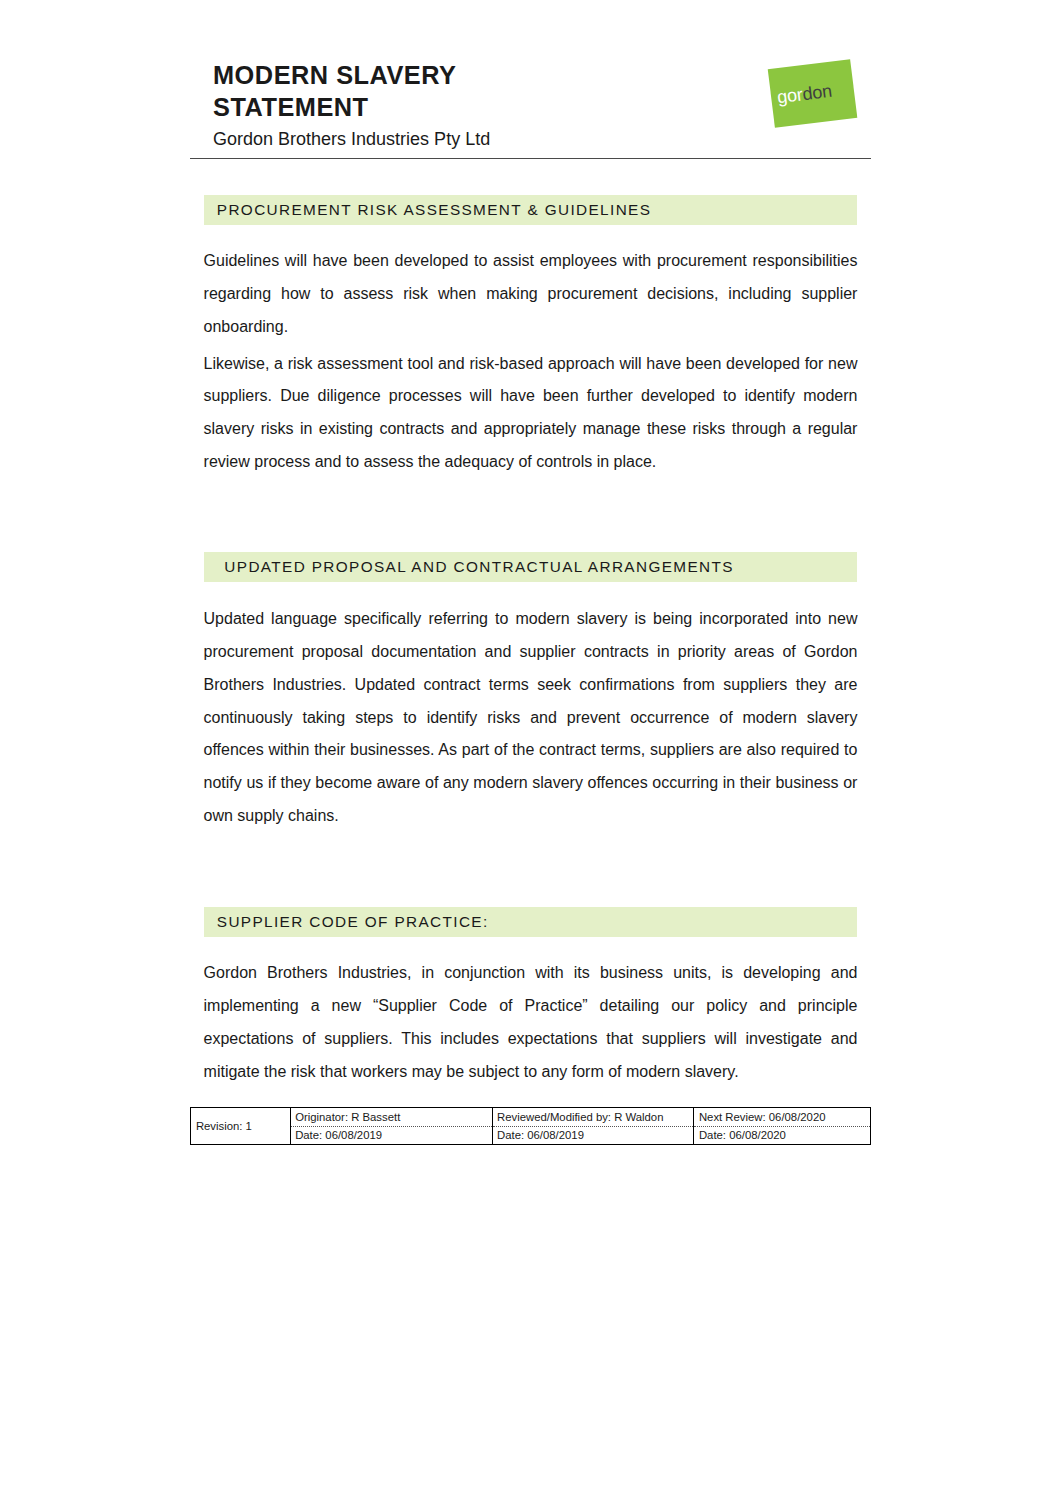MODERN SLAVERY
STATEMENT
Gordon Brothers Industries Pty Ltd
gordon
Procurement Risk Assessment & Guidelines
Guidelines will have been developed to assist employees with procurement responsibilities regarding how to assess risk when making procurement decisions, including supplier onboarding.
Likewise, a risk assessment tool and risk-based approach will have been developed for new suppliers. Due diligence processes will have been further developed to identify modern slavery risks in existing contracts and appropriately manage these risks through a regular review process and to assess the adequacy of controls in place.
Updated Proposal and Contractual Arrangements
Updated language specifically referring to modern slavery is being incorporated into new procurement proposal documentation and supplier contracts in priority areas of Gordon Brothers Industries. Updated contract terms seek confirmations from suppliers they are continuously taking steps to identify risks and prevent occurrence of modern slavery offences within their businesses. As part of the contract terms, suppliers are also required to notify us if they become aware of any modern slavery offences occurring in their business or own supply chains.
Supplier Code of Practice:
Gordon Brothers Industries, in conjunction with its business units, is developing and implementing a new “Supplier Code of Practice” detailing our policy and principle expectations of suppliers. This includes expectations that suppliers will investigate and mitigate the risk that workers may be subject to any form of modern slavery.
| Revision: 1 | Originator: R Bassett | Reviewed/Modified by: R Waldon | Next Review: 06/08/2020 |
| Date: 06/08/2019 | Date: 06/08/2019 | Date: 06/08/2020 |